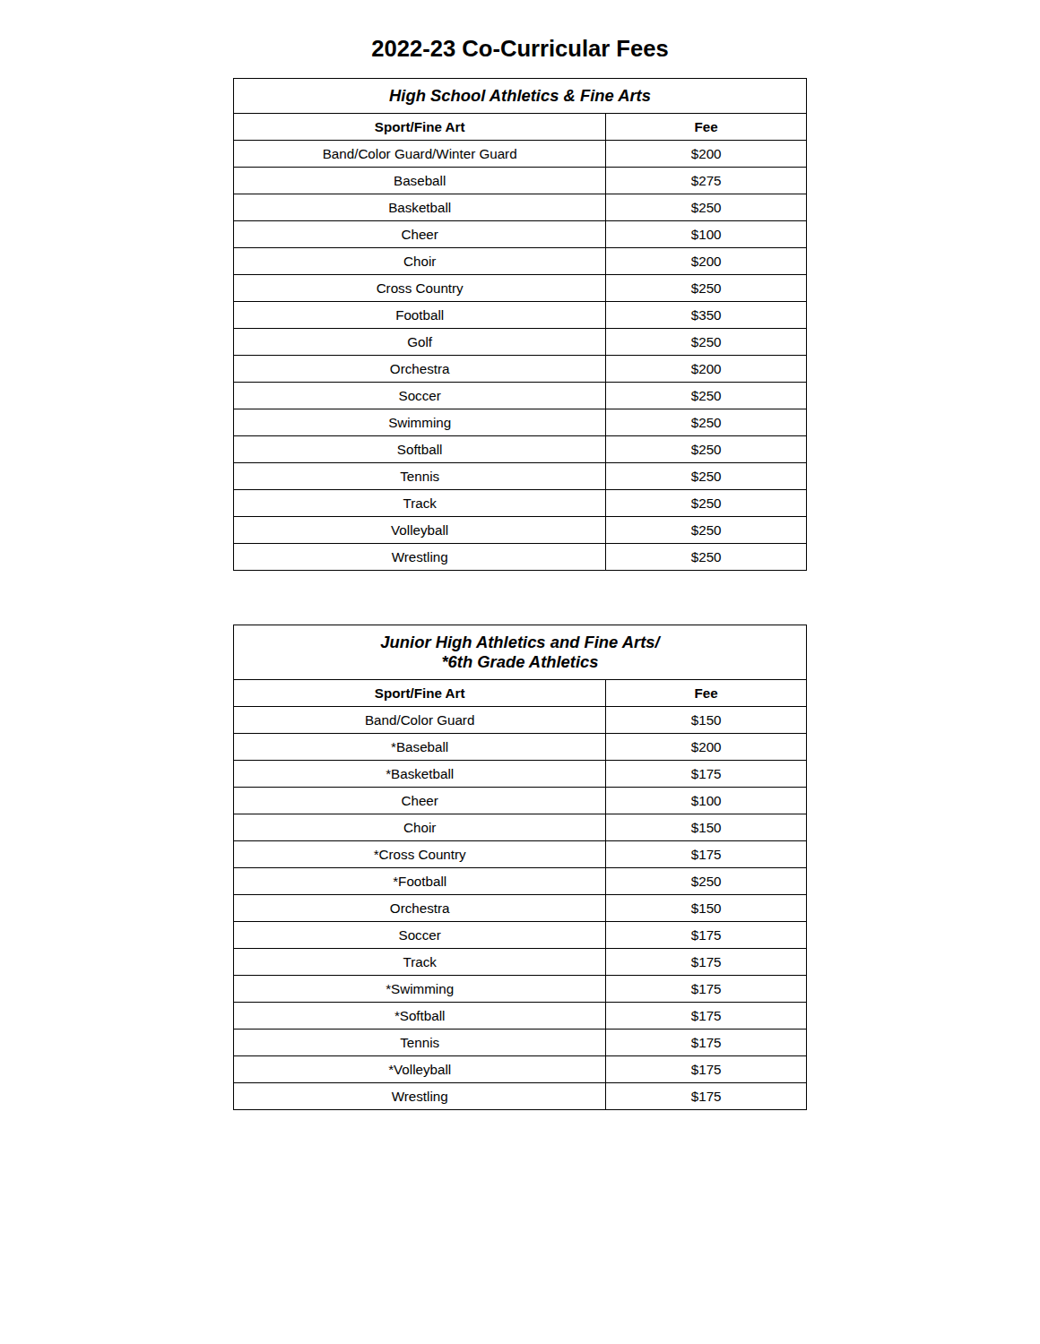2022-23 Co-Curricular Fees
High School Athletics & Fine Arts
| Sport/Fine Art | Fee |
| --- | --- |
| Band/Color Guard/Winter Guard | $200 |
| Baseball | $275 |
| Basketball | $250 |
| Cheer | $100 |
| Choir | $200 |
| Cross Country | $250 |
| Football | $350 |
| Golf | $250 |
| Orchestra | $200 |
| Soccer | $250 |
| Swimming | $250 |
| Softball | $250 |
| Tennis | $250 |
| Track | $250 |
| Volleyball | $250 |
| Wrestling | $250 |
Junior High Athletics and Fine Arts/ *6th Grade Athletics
| Sport/Fine Art | Fee |
| --- | --- |
| Band/Color Guard | $150 |
| *Baseball | $200 |
| *Basketball | $175 |
| Cheer | $100 |
| Choir | $150 |
| *Cross Country | $175 |
| *Football | $250 |
| Orchestra | $150 |
| Soccer | $175 |
| Track | $175 |
| *Swimming | $175 |
| *Softball | $175 |
| Tennis | $175 |
| *Volleyball | $175 |
| Wrestling | $175 |